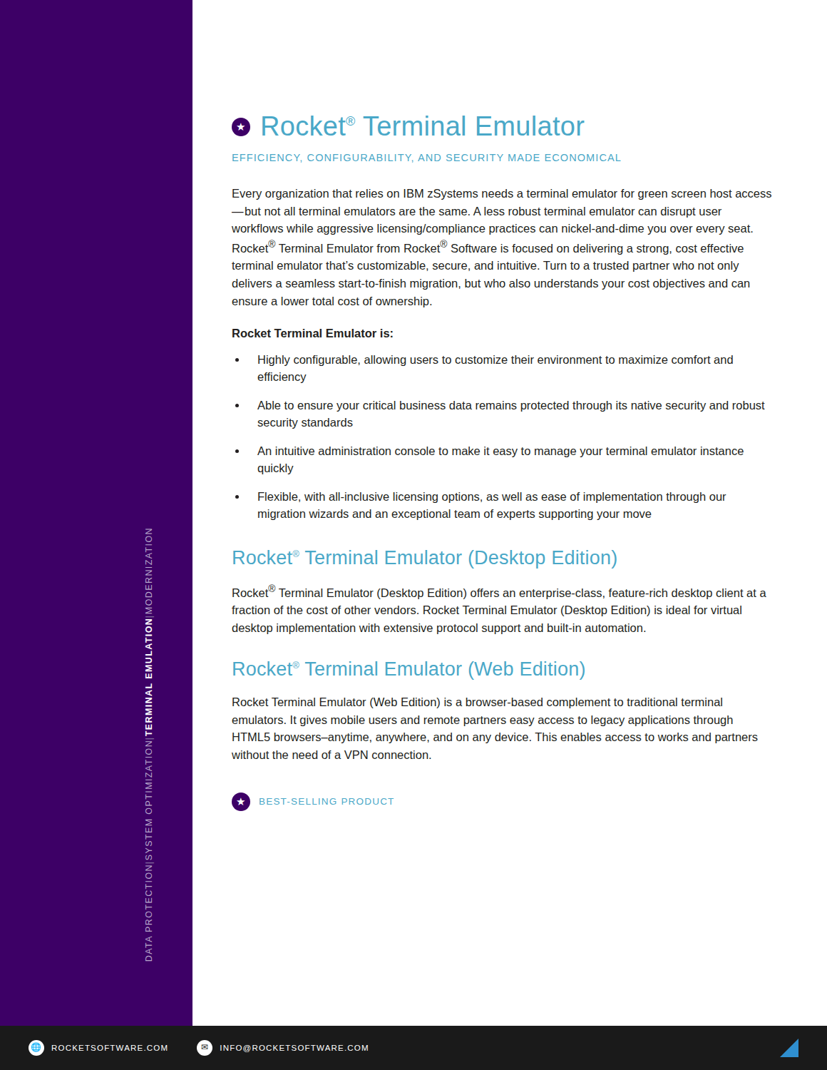TERMINAL EMULATION
DATA PROTECTION|SYSTEM OPTIMIZATION|TERMINAL EMULATION|MODERNIZATION
★Rocket® Terminal Emulator
EFFICIENCY, CONFIGURABILITY, AND SECURITY MADE ECONOMICAL
Every organization that relies on IBM zSystems needs a terminal emulator for green screen host access — but not all terminal emulators are the same. A less robust terminal emulator can disrupt user workflows while aggressive licensing/compliance practices can nickel-and-dime you over every seat. Rocket® Terminal Emulator from Rocket® Software is focused on delivering a strong, cost effective terminal emulator that’s customizable, secure, and intuitive. Turn to a trusted partner who not only delivers a seamless start-to-finish migration, but who also understands your cost objectives and can ensure a lower total cost of ownership.
Rocket Terminal Emulator is:
Highly configurable, allowing users to customize their environment to maximize comfort and efficiency
Able to ensure your critical business data remains protected through its native security and robust security standards
An intuitive administration console to make it easy to manage your terminal emulator instance quickly
Flexible, with all-inclusive licensing options, as well as ease of implementation through our migration wizards and an exceptional team of experts supporting your move
Rocket® Terminal Emulator (Desktop Edition)
Rocket® Terminal Emulator (Desktop Edition) offers an enterprise-class, feature-rich desktop client at a fraction of the cost of other vendors. Rocket Terminal Emulator (Desktop Edition) is ideal for virtual desktop implementation with extensive protocol support and built-in automation.
Rocket® Terminal Emulator (Web Edition)
Rocket Terminal Emulator (Web Edition) is a browser-based complement to traditional terminal emulators. It gives mobile users and remote partners easy access to legacy applications through HTML5 browsers–anytime, anywhere, and on any device. This enables access to works and partners without the need of a VPN connection.
★ BEST-SELLING PRODUCT
🌐 ROCKETSOFTWARE.COM
✉ INFO@ROCKETSOFTWARE.COM